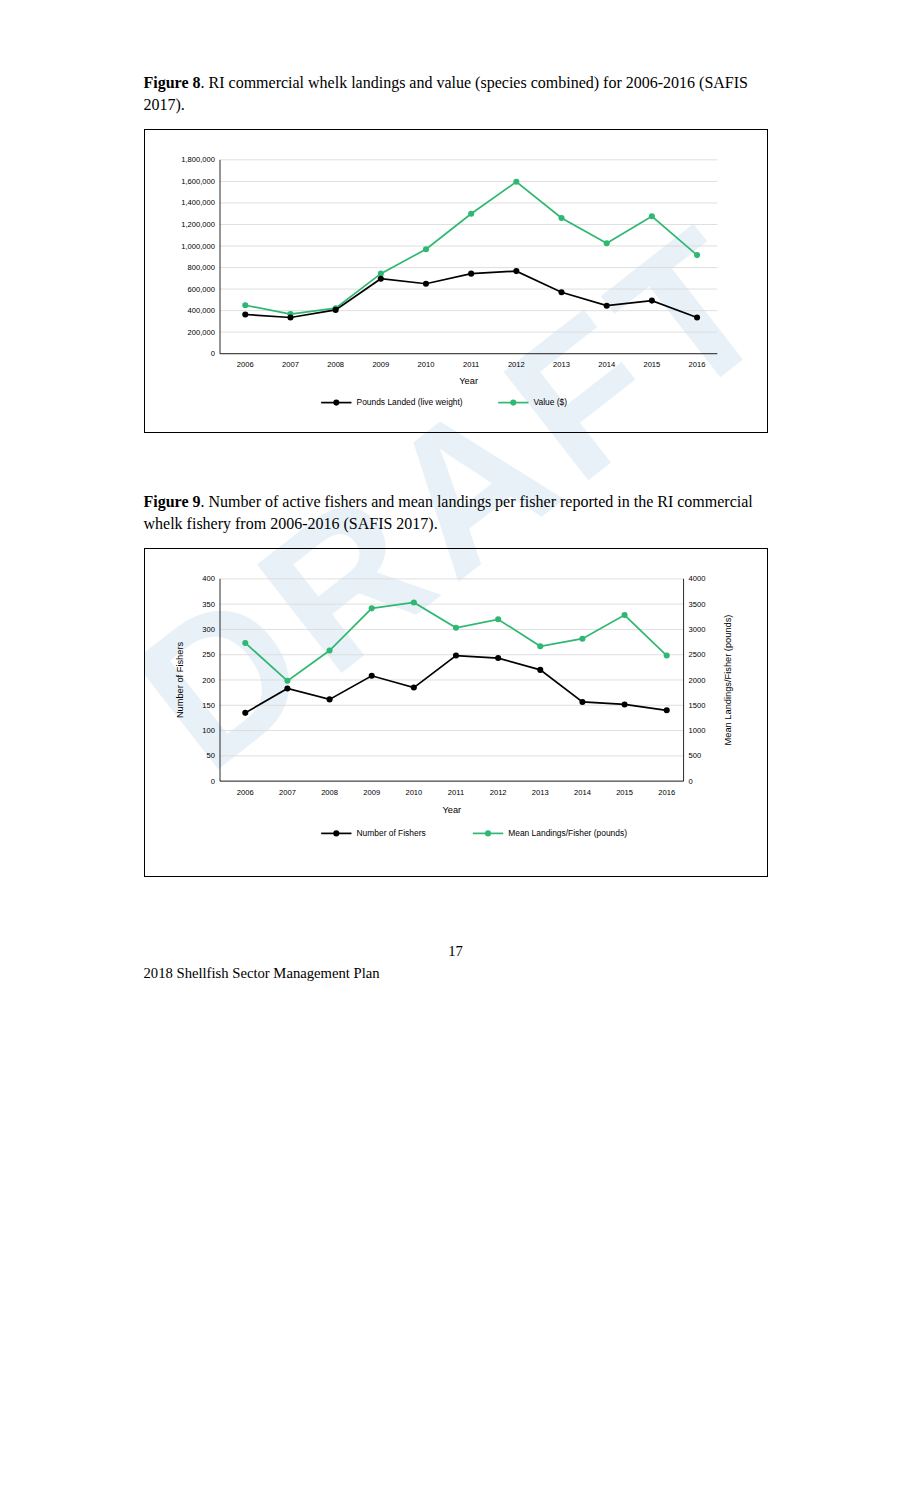DRAFT
Figure 8. RI commercial whelk landings and value (species combined) for 2006-2016 (SAFIS 2017).
0 200,000 400,000 600,000 800,000 1,000,000 1,200,000 1,400,000 1,600,000 1,800,000 2006 2007 2008 2009 2010 2011 2012 2013 2014 2015 2016 Year Pounds Landed (live weight) Value ($)
Figure 9. Number of active fishers and mean landings per fisher reported in the RI commercial whelk fishery from 2006-2016 (SAFIS 2017).
0 50 100 150 200 250 300 350 400 0 500 1000 1500 2000 2500 3000 3500 4000 Number of Fishers Mean Landings/Fisher (pounds) 2006 2007 2008 2009 2010 2011 2012 2013 2014 2015 2016 Year Number of Fishers Mean Landings/Fisher (pounds)
17
2018 Shellfish Sector Management Plan